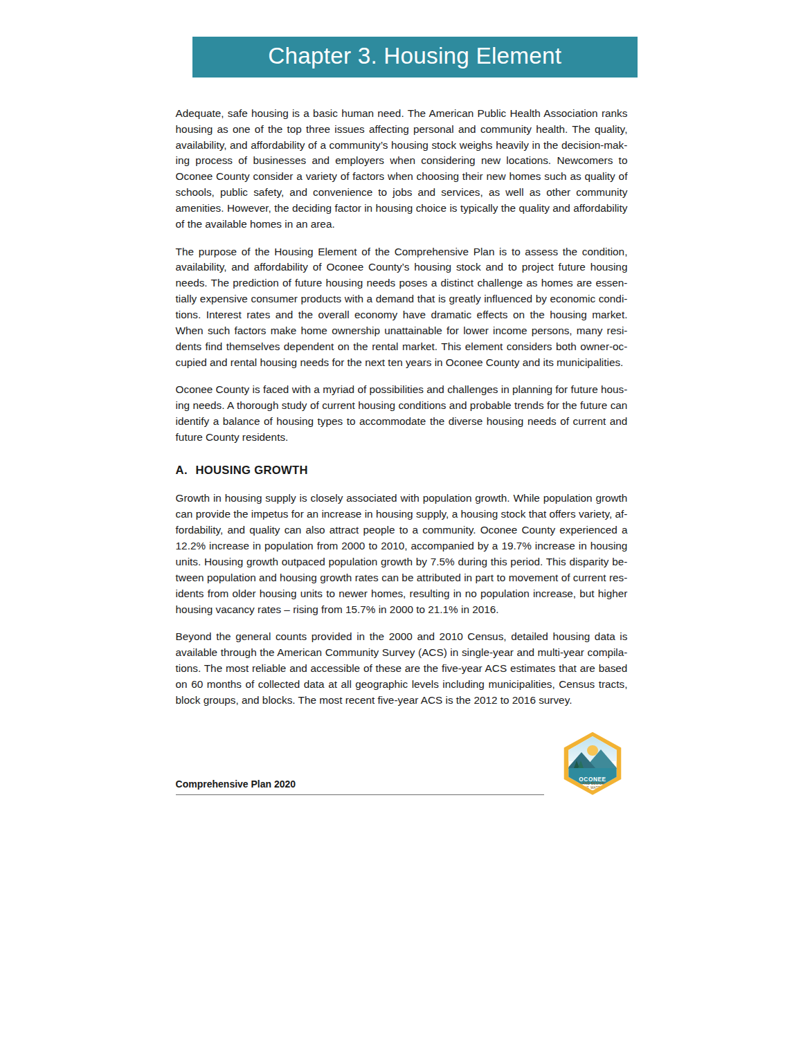Chapter 3. Housing Element
Adequate, safe housing is a basic human need. The American Public Health Association ranks housing as one of the top three issues affecting personal and community health. The quality, availability, and affordability of a community’s housing stock weighs heavily in the decision-making process of businesses and employers when considering new locations. Newcomers to Oconee County consider a variety of factors when choosing their new homes such as quality of schools, public safety, and convenience to jobs and services, as well as other community amenities. However, the deciding factor in housing choice is typically the quality and affordability of the available homes in an area.
The purpose of the Housing Element of the Comprehensive Plan is to assess the condition, availability, and affordability of Oconee County’s housing stock and to project future housing needs. The prediction of future housing needs poses a distinct challenge as homes are essentially expensive consumer products with a demand that is greatly influenced by economic conditions. Interest rates and the overall economy have dramatic effects on the housing market. When such factors make home ownership unattainable for lower income persons, many residents find themselves dependent on the rental market. This element considers both owner-occupied and rental housing needs for the next ten years in Oconee County and its municipalities.
Oconee County is faced with a myriad of possibilities and challenges in planning for future housing needs. A thorough study of current housing conditions and probable trends for the future can identify a balance of housing types to accommodate the diverse housing needs of current and future County residents.
A. HOUSING GROWTH
Growth in housing supply is closely associated with population growth. While population growth can provide the impetus for an increase in housing supply, a housing stock that offers variety, affordability, and quality can also attract people to a community. Oconee County experienced a 12.2% increase in population from 2000 to 2010, accompanied by a 19.7% increase in housing units. Housing growth outpaced population growth by 7.5% during this period. This disparity between population and housing growth rates can be attributed in part to movement of current residents from older housing units to newer homes, resulting in no population increase, but higher housing vacancy rates – rising from 15.7% in 2000 to 21.1% in 2016.
Beyond the general counts provided in the 2000 and 2010 Census, detailed housing data is available through the American Community Survey (ACS) in single-year and multi-year compilations. The most reliable and accessible of these are the five-year ACS estimates that are based on 60 months of collected data at all geographic levels including municipalities, Census tracts, block groups, and blocks. The most recent five-year ACS is the 2012 to 2016 survey.
Comprehensive Plan 2020
OCONEE
LAND BESIDE
THE WATER